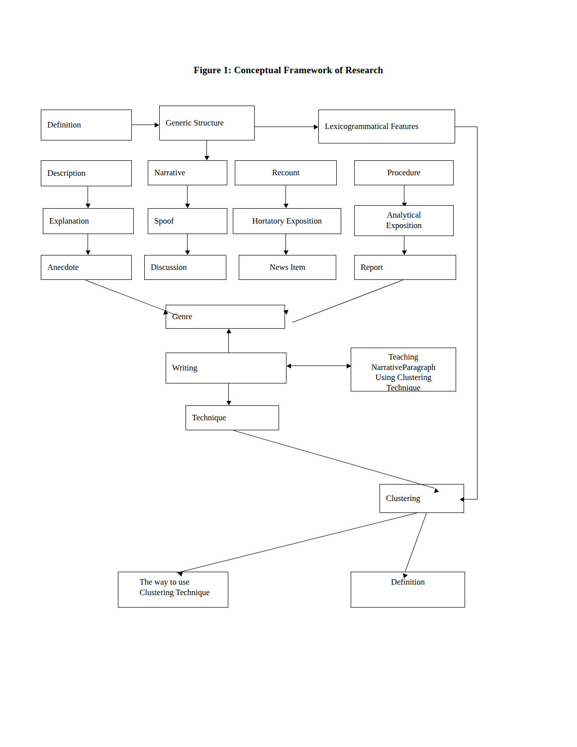Figure 1: Conceptual Framework of Research
Definition
Generic Structure
Lexicogrammatical Features
Description
Narrative
Recount
Procedure
Explanation
Spoof
Hortatory Exposition
Analytical
Exposition
Anecdote
Discussion
News Item
Report
Genre
Writing
Teaching
NarrativeParagraph
Using Clustering
Technique
Technique
Clustering
The way to use
Clustering Technique
Definition